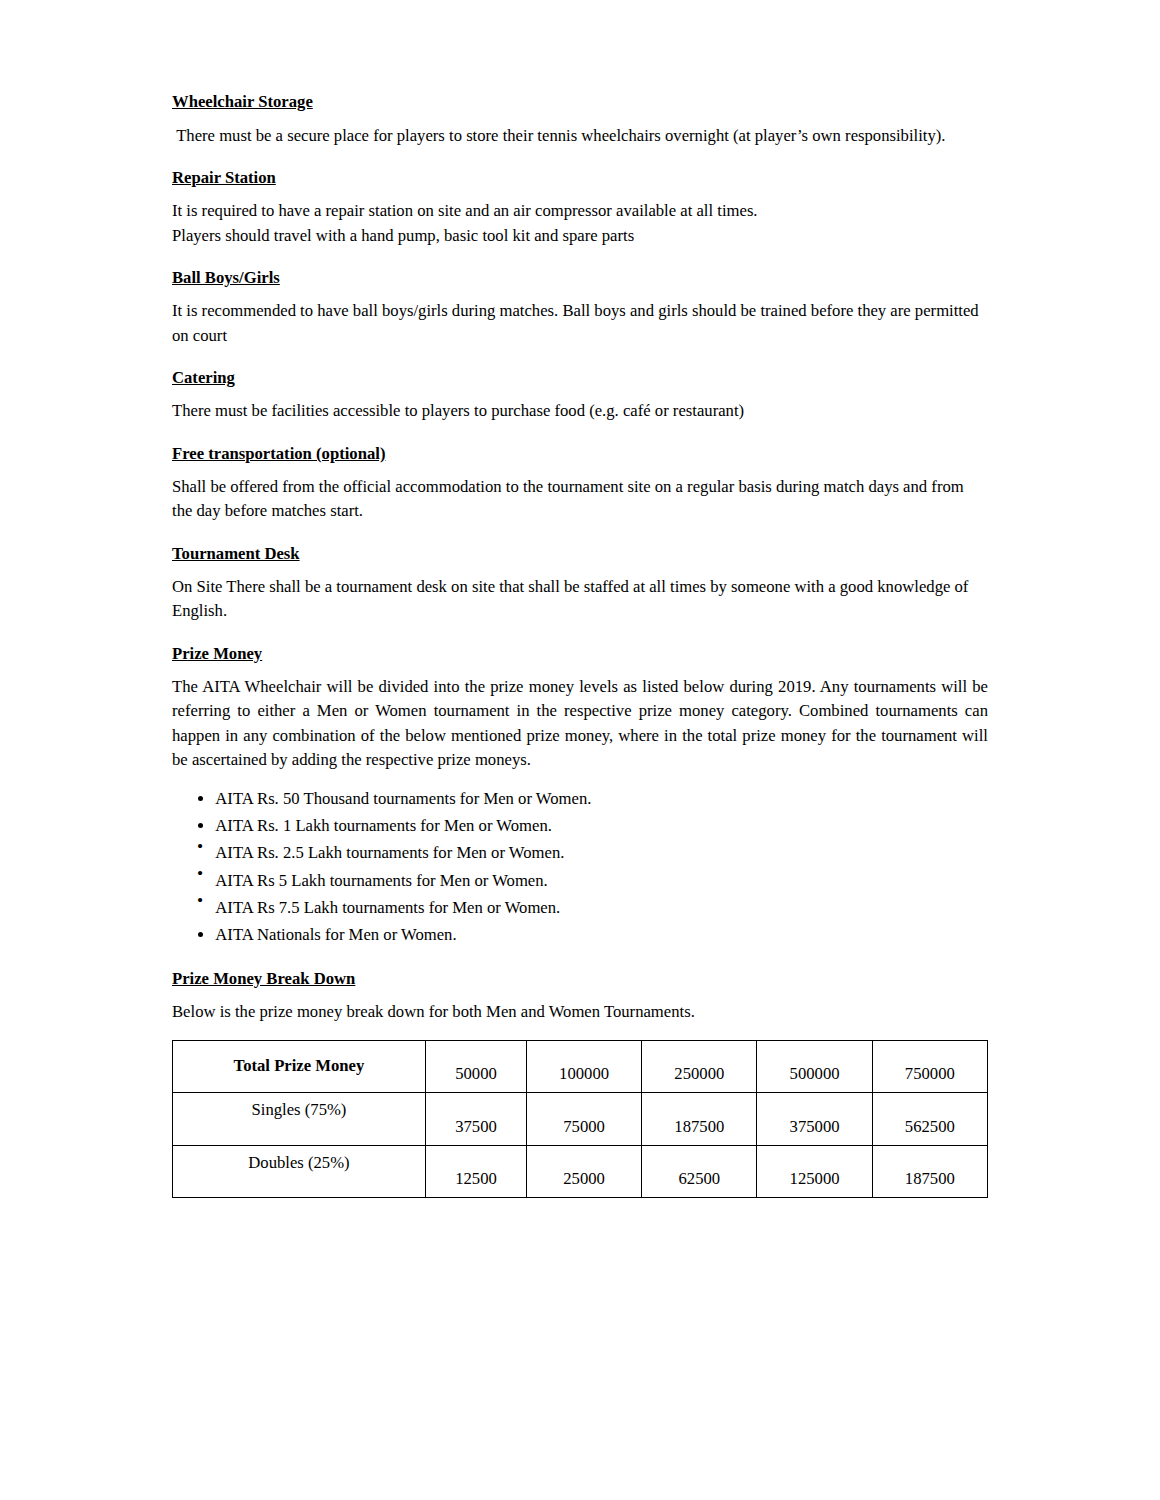Wheelchair Storage
There must be a secure place for players to store their tennis wheelchairs overnight (at player’s own responsibility).
Repair Station
It is required to have a repair station on site and an air compressor available at all times.
Players should travel with a hand pump, basic tool kit and spare parts
Ball Boys/Girls
It is recommended to have ball boys/girls during matches. Ball boys and girls should be trained before they are permitted on court
Catering
There must be facilities accessible to players to purchase food (e.g. café or restaurant)
Free transportation (optional)
Shall be offered from the official accommodation to the tournament site on a regular basis during match days and from the day before matches start.
Tournament Desk
On Site There shall be a tournament desk on site that shall be staffed at all times by someone with a good knowledge of English.
Prize Money
The AITA Wheelchair will be divided into the prize money levels as listed below during 2019. Any tournaments will be referring to either a Men or Women tournament in the respective prize money category. Combined tournaments can happen in any combination of the below mentioned prize money, where in the total prize money for the tournament will be ascertained by adding the respective prize moneys.
AITA Rs. 50 Thousand tournaments for Men or Women.
AITA Rs. 1 Lakh tournaments for Men or Women.
AITA Rs. 2.5 Lakh tournaments for Men or Women.
AITA Rs 5 Lakh tournaments for Men or Women.
AITA Rs 7.5 Lakh tournaments for Men or Women.
AITA Nationals for Men or Women.
Prize Money Break Down
Below is the prize money break down for both Men and Women Tournaments.
| Total Prize Money | 50000 | 100000 | 250000 | 500000 | 750000 |
| Singles (75%) | 37500 | 75000 | 187500 | 375000 | 562500 |
| Doubles (25%) | 12500 | 25000 | 62500 | 125000 | 187500 |